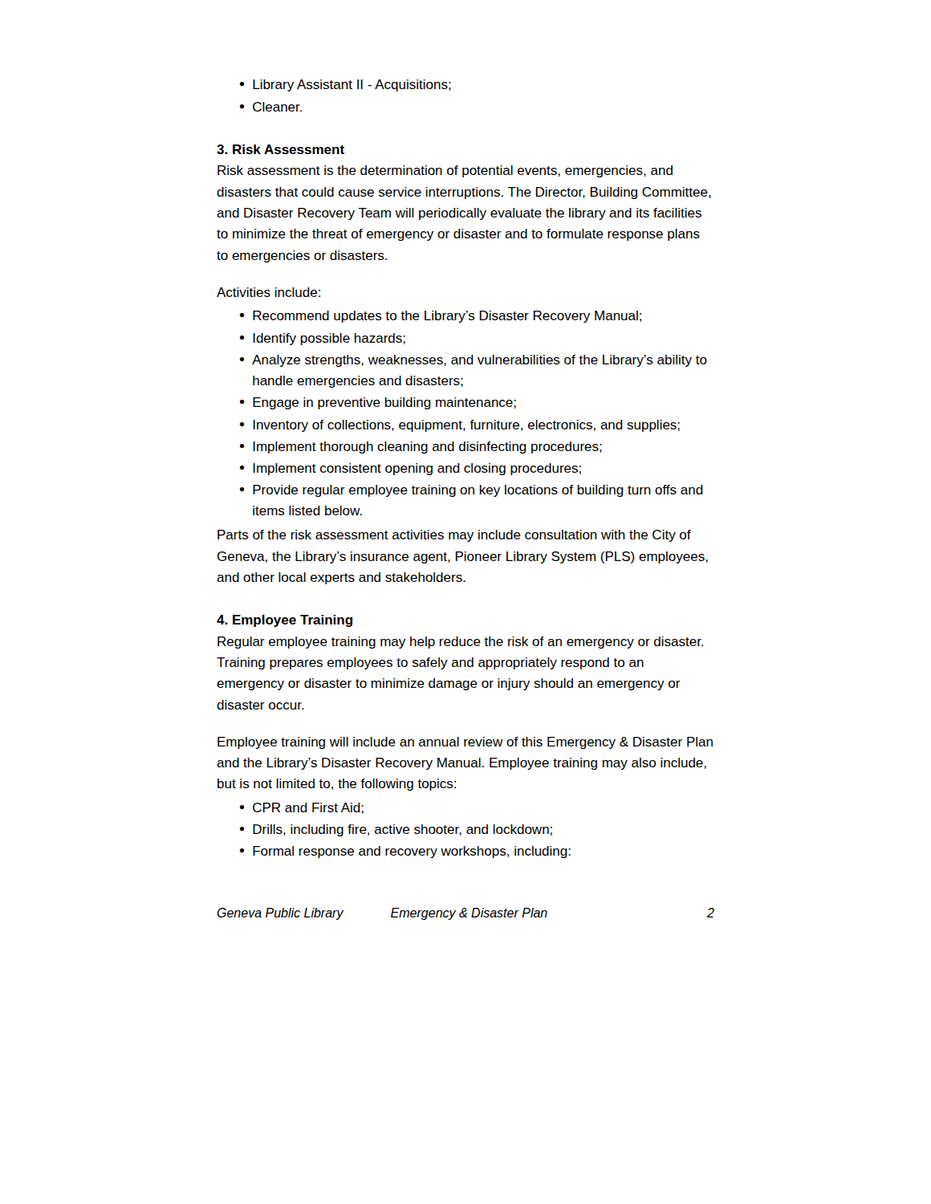Library Assistant II - Acquisitions;
Cleaner.
3. Risk Assessment
Risk assessment is the determination of potential events, emergencies, and disasters that could cause service interruptions. The Director, Building Committee, and Disaster Recovery Team will periodically evaluate the library and its facilities to minimize the threat of emergency or disaster and to formulate response plans to emergencies or disasters.
Activities include:
Recommend updates to the Library’s Disaster Recovery Manual;
Identify possible hazards;
Analyze strengths, weaknesses, and vulnerabilities of the Library’s ability to handle emergencies and disasters;
Engage in preventive building maintenance;
Inventory of collections, equipment, furniture, electronics, and supplies;
Implement thorough cleaning and disinfecting procedures;
Implement consistent opening and closing procedures;
Provide regular employee training on key locations of building turn offs and items listed below.
Parts of the risk assessment activities may include consultation with the City of Geneva, the Library’s insurance agent, Pioneer Library System (PLS) employees, and other local experts and stakeholders.
4. Employee Training
Regular employee training may help reduce the risk of an emergency or disaster. Training prepares employees to safely and appropriately respond to an emergency or disaster to minimize damage or injury should an emergency or disaster occur.
Employee training will include an annual review of this Emergency & Disaster Plan and the Library’s Disaster Recovery Manual. Employee training may also include, but is not limited to, the following topics:
CPR and First Aid;
Drills, including fire, active shooter, and lockdown;
Formal response and recovery workshops, including:
Geneva Public Library Emergency & Disaster Plan 2